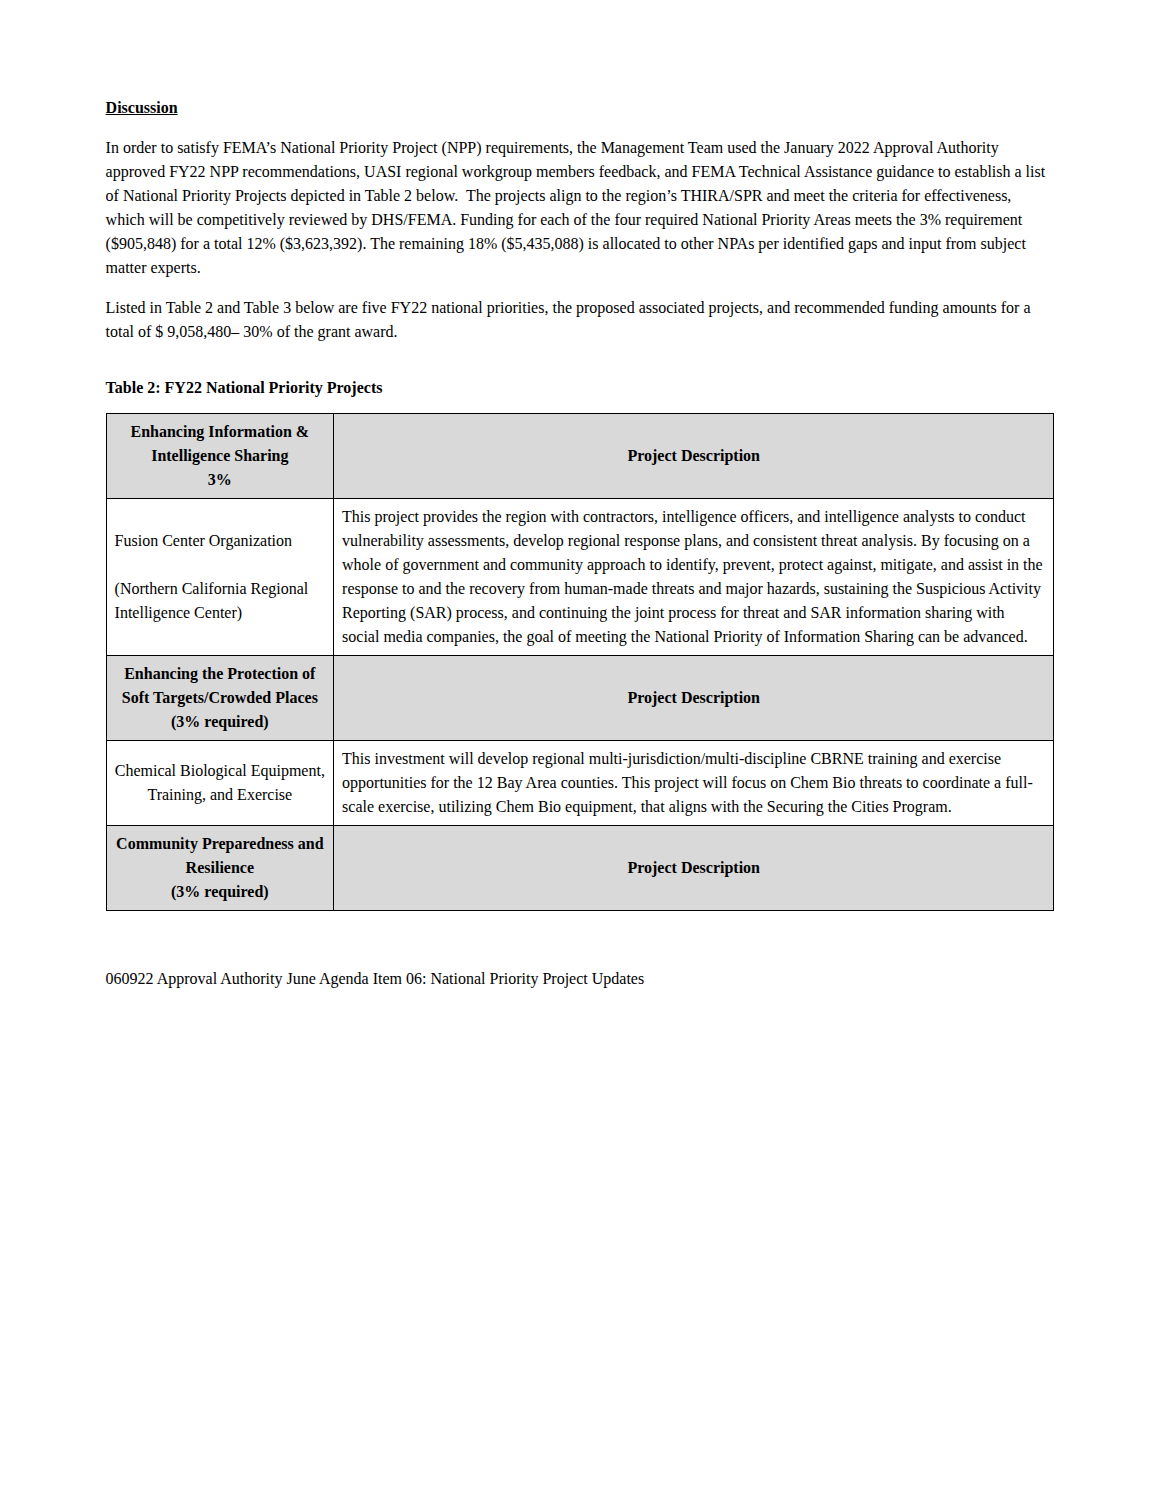Discussion
In order to satisfy FEMA’s National Priority Project (NPP) requirements, the Management Team used the January 2022 Approval Authority approved FY22 NPP recommendations, UASI regional workgroup members feedback, and FEMA Technical Assistance guidance to establish a list of National Priority Projects depicted in Table 2 below. The projects align to the region’s THIRA/SPR and meet the criteria for effectiveness, which will be competitively reviewed by DHS/FEMA. Funding for each of the four required National Priority Areas meets the 3% requirement ($905,848) for a total 12% ($3,623,392). The remaining 18% ($5,435,088) is allocated to other NPAs per identified gaps and input from subject matter experts.
Listed in Table 2 and Table 3 below are five FY22 national priorities, the proposed associated projects, and recommended funding amounts for a total of $ 9,058,480– 30% of the grant award.
Table 2: FY22 National Priority Projects
| Enhancing Information & Intelligence Sharing 3% | Project Description |
| Fusion Center Organization (Northern California Regional Intelligence Center) | This project provides the region with contractors, intelligence officers, and intelligence analysts to conduct vulnerability assessments, develop regional response plans, and consistent threat analysis. By focusing on a whole of government and community approach to identify, prevent, protect against, mitigate, and assist in the response to and the recovery from human-made threats and major hazards, sustaining the Suspicious Activity Reporting (SAR) process, and continuing the joint process for threat and SAR information sharing with social media companies, the goal of meeting the National Priority of Information Sharing can be advanced. |
| Enhancing the Protection of Soft Targets/Crowded Places (3% required) | Project Description |
| Chemical Biological Equipment, Training, and Exercise | This investment will develop regional multi-jurisdiction/multi-discipline CBRNE training and exercise opportunities for the 12 Bay Area counties. This project will focus on Chem Bio threats to coordinate a full-scale exercise, utilizing Chem Bio equipment, that aligns with the Securing the Cities Program. |
| Community Preparedness and Resilience (3% required) | Project Description |
060922 Approval Authority June Agenda Item 06: National Priority Project Updates